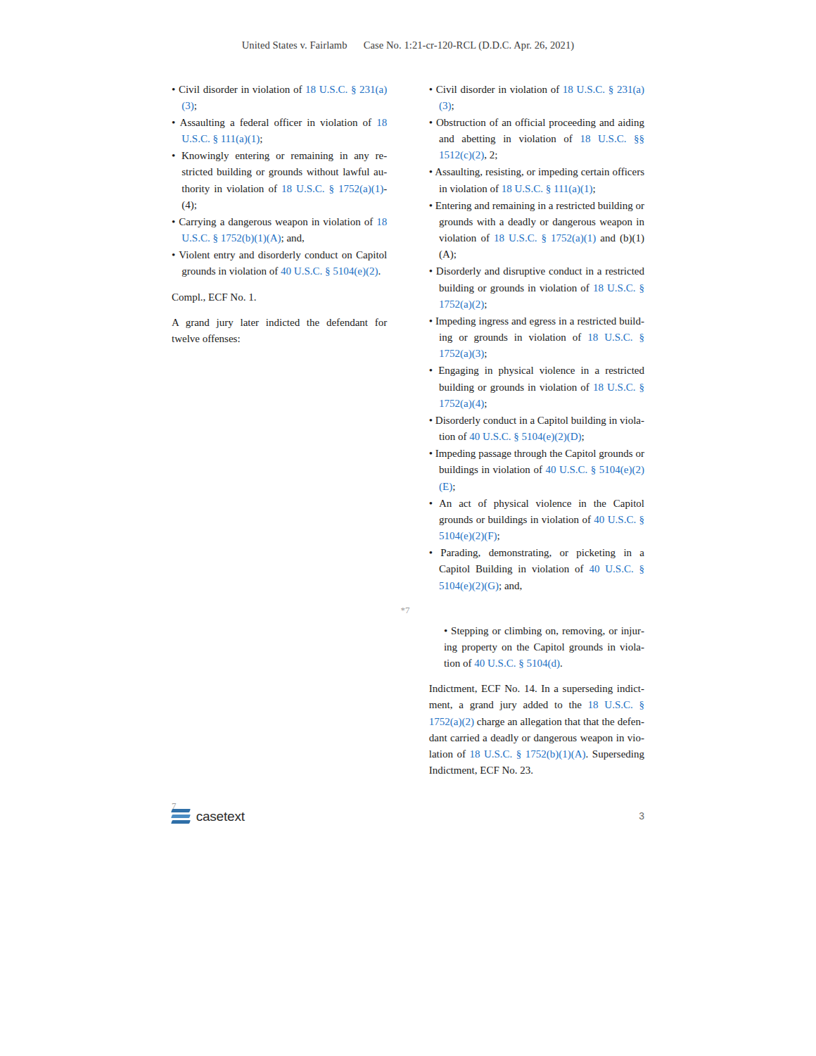United States v. FairlambCase No. 1:21-cr-120-RCL (D.D.C. Apr. 26, 2021)
• Civil disorder in violation of 18 U.S.C. § 231(a)(3);
• Assaulting a federal officer in violation of 18 U.S.C. § 111(a)(1);
• Knowingly entering or remaining in any restricted building or grounds without lawful authority in violation of 18 U.S.C. § 1752(a)(1)-(4);
• Carrying a dangerous weapon in violation of 18 U.S.C. § 1752(b)(1)(A); and,
• Violent entry and disorderly conduct on Capitol grounds in violation of 40 U.S.C. § 5104(e)(2).
Compl., ECF No. 1.
A grand jury later indicted the defendant for twelve offenses:
7
• Civil disorder in violation of 18 U.S.C. § 231(a)(3);
• Obstruction of an official proceeding and aiding and abetting in violation of 18 U.S.C. §§ 1512(c)(2), 2;
• Assaulting, resisting, or impeding certain officers in violation of 18 U.S.C. § 111(a)(1);
• Entering and remaining in a restricted building or grounds with a deadly or dangerous weapon in violation of 18 U.S.C. § 1752(a)(1) and (b)(1)(A);
• Disorderly and disruptive conduct in a restricted building or grounds in violation of 18 U.S.C. § 1752(a)(2);
• Impeding ingress and egress in a restricted building or grounds in violation of 18 U.S.C. § 1752(a)(3);
• Engaging in physical violence in a restricted building or grounds in violation of 18 U.S.C. § 1752(a)(4);
• Disorderly conduct in a Capitol building in violation of 40 U.S.C. § 5104(e)(2)(D);
• Impeding passage through the Capitol grounds or buildings in violation of 40 U.S.C. § 5104(e)(2)(E);
• An act of physical violence in the Capitol grounds or buildings in violation of 40 U.S.C. § 5104(e)(2)(F);
• Parading, demonstrating, or picketing in a Capitol Building in violation of 40 U.S.C. § 5104(e)(2)(G); and,
*7
• Stepping or climbing on, removing, or injuring property on the Capitol grounds in violation of 40 U.S.C. § 5104(d).
Indictment, ECF No. 14. In a superseding indictment, a grand jury added to the 18 U.S.C. § 1752(a)(2) charge an allegation that that the defendant carried a deadly or dangerous weapon in violation of 18 U.S.C. § 1752(b)(1)(A). Superseding Indictment, ECF No. 23.
casetext
3